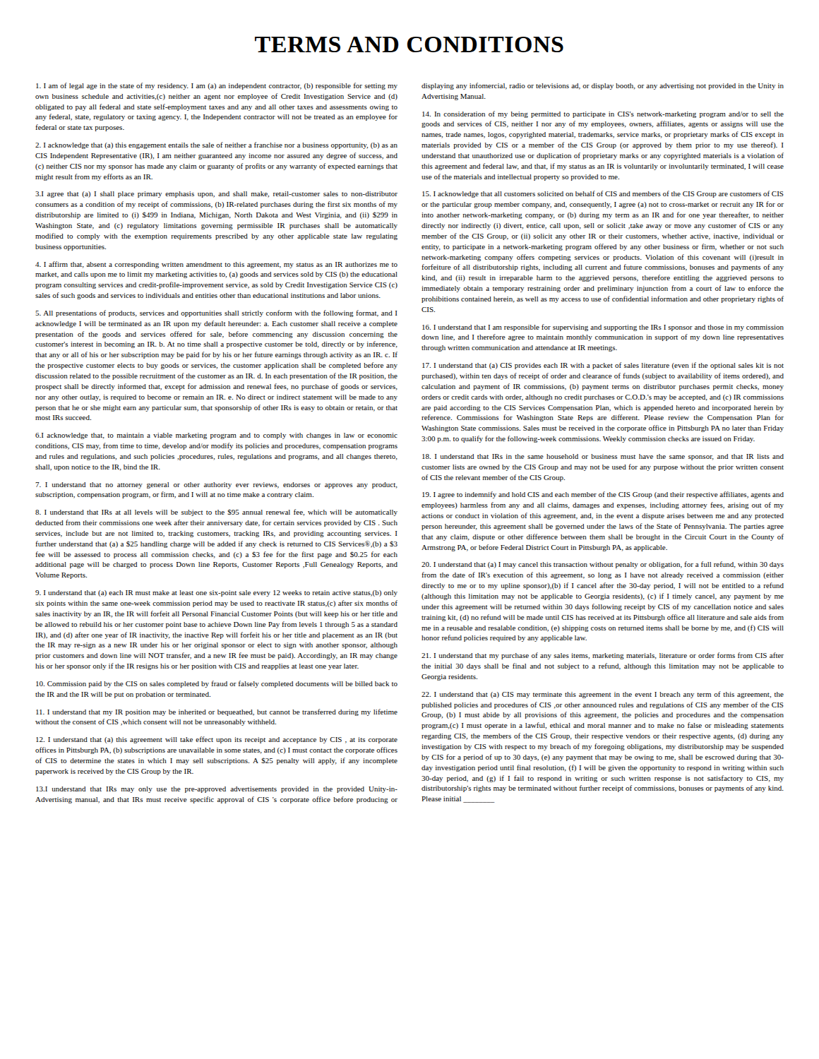TERMS AND CONDITIONS
1. I am of legal age in the state of my residency. I am (a) an independent contractor, (b) responsible for setting my own business schedule and activities,(c) neither an agent nor employee of Credit Investigation Service and (d) obligated to pay all federal and state self-employment taxes and any and all other taxes and assessments owing to any federal, state, regulatory or taxing agency. I, the Independent contractor will not be treated as an employee for federal or state tax purposes.
2. I acknowledge that (a) this engagement entails the sale of neither a franchise nor a business opportunity, (b) as an CIS Independent Representative (IR), I am neither guaranteed any income nor assured any degree of success, and (c) neither CIS nor my sponsor has made any claim or guaranty of profits or any warranty of expected earnings that might result from my efforts as an IR.
3.I agree that (a) I shall place primary emphasis upon, and shall make, retail-customer sales to non-distributor consumers as a condition of my receipt of commissions, (b) IR-related purchases during the first six months of my distributorship are limited to (i) $499 in Indiana, Michigan, North Dakota and West Virginia, and (ii) $299 in Washington State, and (c) regulatory limitations governing permissible IR purchases shall be automatically modified to comply with the exemption requirements prescribed by any other applicable state law regulating business opportunities.
4. I affirm that, absent a corresponding written amendment to this agreement, my status as an IR authorizes me to market, and calls upon me to limit my marketing activities to, (a) goods and services sold by CIS (b) the educational program consulting services and credit-profile-improvement service, as sold by Credit Investigation Service CIS (c) sales of such goods and services to individuals and entities other than educational institutions and labor unions.
5. All presentations of products, services and opportunities shall strictly conform with the following format, and I acknowledge I will be terminated as an IR upon my default hereunder: a. Each customer shall receive a complete presentation of the goods and services offered for sale, before commencing any discussion concerning the customer's interest in becoming an IR. b. At no time shall a prospective customer be told, directly or by inference, that any or all of his or her subscription may be paid for by his or her future earnings through activity as an IR. c. If the prospective customer elects to buy goods or services, the customer application shall be completed before any discussion related to the possible recruitment of the customer as an IR. d. In each presentation of the IR position, the prospect shall be directly informed that, except for admission and renewal fees, no purchase of goods or services, nor any other outlay, is required to become or remain an IR. e. No direct or indirect statement will be made to any person that he or she might earn any particular sum, that sponsorship of other IRs is easy to obtain or retain, or that most IRs succeed.
6.I acknowledge that, to maintain a viable marketing program and to comply with changes in law or economic conditions, CIS may, from time to time, develop and/or modify its policies and procedures, compensation programs and rules and regulations, and such policies ,procedures, rules, regulations and programs, and all changes thereto, shall, upon notice to the IR, bind the IR.
7. I understand that no attorney general or other authority ever reviews, endorses or approves any product, subscription, compensation program, or firm, and I will at no time make a contrary claim.
8. I understand that IRs at all levels will be subject to the $95 annual renewal fee, which will be automatically deducted from their commissions one week after their anniversary date, for certain services provided by CIS . Such services, include but are not limited to, tracking customers, tracking IRs, and providing accounting services. I further understand that (a) a $25 handling charge will be added if any check is returned to CIS Services®,(b) a $3 fee will be assessed to process all commission checks, and (c) a $3 fee for the first page and $0.25 for each additional page will be charged to process Down line Reports, Customer Reports ,Full Genealogy Reports, and Volume Reports.
9. I understand that (a) each IR must make at least one six-point sale every 12 weeks to retain active status,(b) only six points within the same one-week commission period may be used to reactivate IR status,(c) after six months of sales inactivity by an IR, the IR will forfeit all Personal Financial Customer Points (but will keep his or her title and be allowed to rebuild his or her customer point base to achieve Down line Pay from levels 1 through 5 as a standard IR), and (d) after one year of IR inactivity, the inactive Rep will forfeit his or her title and placement as an IR (but the IR may re-sign as a new IR under his or her original sponsor or elect to sign with another sponsor, although prior customers and down line will NOT transfer, and a new IR fee must be paid). Accordingly, an IR may change his or her sponsor only if the IR resigns his or her position with CIS and reapplies at least one year later.
10. Commission paid by the CIS on sales completed by fraud or falsely completed documents will be billed back to the IR and the IR will be put on probation or terminated.
11. I understand that my IR position may be inherited or bequeathed, but cannot be transferred during my lifetime without the consent of CIS ,which consent will not be unreasonably withheld.
12. I understand that (a) this agreement will take effect upon its receipt and acceptance by CIS , at its corporate offices in Pittsburgh PA, (b) subscriptions are unavailable in some states, and (c) I must contact the corporate offices of CIS to determine the states in which I may sell subscriptions. A $25 penalty will apply, if any incomplete paperwork is received by the CIS Group by the IR.
13.I understand that IRs may only use the pre-approved advertisements provided in the provided Unity-in-Advertising manual, and that IRs must receive specific approval of CIS 's corporate office before producing or displaying any infomercial, radio or televisions ad, or display booth, or any advertising not provided in the Unity in Advertising Manual.
14. In consideration of my being permitted to participate in CIS's network-marketing program and/or to sell the goods and services of CIS, neither I nor any of my employees, owners, affiliates, agents or assigns will use the names, trade names, logos, copyrighted material, trademarks, service marks, or proprietary marks of CIS except in materials provided by CIS or a member of the CIS Group (or approved by them prior to my use thereof). I understand that unauthorized use or duplication of proprietary marks or any copyrighted materials is a violation of this agreement and federal law, and that, if my status as an IR is voluntarily or involuntarily terminated, I will cease use of the materials and intellectual property so provided to me.
15. I acknowledge that all customers solicited on behalf of CIS and members of the CIS Group are customers of CIS or the particular group member company, and, consequently, I agree (a) not to cross-market or recruit any IR for or into another network-marketing company, or (b) during my term as an IR and for one year thereafter, to neither directly nor indirectly (i) divert, entice, call upon, sell or solicit ,take away or move any customer of CIS or any member of the CIS Group, or (ii) solicit any other IR or their customers, whether active, inactive, individual or entity, to participate in a network-marketing program offered by any other business or firm, whether or not such network-marketing company offers competing services or products. Violation of this covenant will (i)result in forfeiture of all distributorship rights, including all current and future commissions, bonuses and payments of any kind, and (ii) result in irreparable harm to the aggrieved persons, therefore entitling the aggrieved persons to immediately obtain a temporary restraining order and preliminary injunction from a court of law to enforce the prohibitions contained herein, as well as my access to use of confidential information and other proprietary rights of CIS.
16. I understand that I am responsible for supervising and supporting the IRs I sponsor and those in my commission down line, and I therefore agree to maintain monthly communication in support of my down line representatives through written communication and attendance at IR meetings.
17. I understand that (a) CIS provides each IR with a packet of sales literature (even if the optional sales kit is not purchased), within ten days of receipt of order and clearance of funds (subject to availability of items ordered), and calculation and payment of IR commissions, (b) payment terms on distributor purchases permit checks, money orders or credit cards with order, although no credit purchases or C.O.D.'s may be accepted, and (c) IR commissions are paid according to the CIS Services Compensation Plan, which is appended hereto and incorporated herein by reference. Commissions for Washington State Reps are different. Please review the Compensation Plan for Washington State commissions. Sales must be received in the corporate office in Pittsburgh PA no later than Friday 3:00 p.m. to qualify for the following-week commissions. Weekly commission checks are issued on Friday.
18. I understand that IRs in the same household or business must have the same sponsor, and that IR lists and customer lists are owned by the CIS Group and may not be used for any purpose without the prior written consent of CIS the relevant member of the CIS Group.
19. I agree to indemnify and hold CIS and each member of the CIS Group (and their respective affiliates, agents and employees) harmless from any and all claims, damages and expenses, including attorney fees, arising out of my actions or conduct in violation of this agreement, and, in the event a dispute arises between me and any protected person hereunder, this agreement shall be governed under the laws of the State of Pennsylvania. The parties agree that any claim, dispute or other difference between them shall be brought in the Circuit Court in the County of Armstrong PA, or before Federal District Court in Pittsburgh PA, as applicable.
20. I understand that (a) I may cancel this transaction without penalty or obligation, for a full refund, within 30 days from the date of IR's execution of this agreement, so long as I have not already received a commission (either directly to me or to my upline sponsor),(b) if I cancel after the 30-day period, I will not be entitled to a refund (although this limitation may not be applicable to Georgia residents), (c) if I timely cancel, any payment by me under this agreement will be returned within 30 days following receipt by CIS of my cancellation notice and sales training kit, (d) no refund will be made until CIS has received at its Pittsburgh office all literature and sale aids from me in a reusable and resalable condition, (e) shipping costs on returned items shall be borne by me, and (f) CIS will honor refund policies required by any applicable law.
21. I understand that my purchase of any sales items, marketing materials, literature or order forms from CIS after the initial 30 days shall be final and not subject to a refund, although this limitation may not be applicable to Georgia residents.
22. I understand that (a) CIS may terminate this agreement in the event I breach any term of this agreement, the published policies and procedures of CIS ,or other announced rules and regulations of CIS any member of the CIS Group, (b) I must abide by all provisions of this agreement, the policies and procedures and the compensation program,(c) I must operate in a lawful, ethical and moral manner and to make no false or misleading statements regarding CIS, the members of the CIS Group, their respective vendors or their respective agents, (d) during any investigation by CIS with respect to my breach of my foregoing obligations, my distributorship may be suspended by CIS for a period of up to 30 days, (e) any payment that may be owing to me, shall be escrowed during that 30-day investigation period until final resolution, (f) I will be given the opportunity to respond in writing within such 30-day period, and (g) if I fail to respond in writing or such written response is not satisfactory to CIS, my distributorship's rights may be terminated without further receipt of commissions, bonuses or payments of any kind. Please initial ________